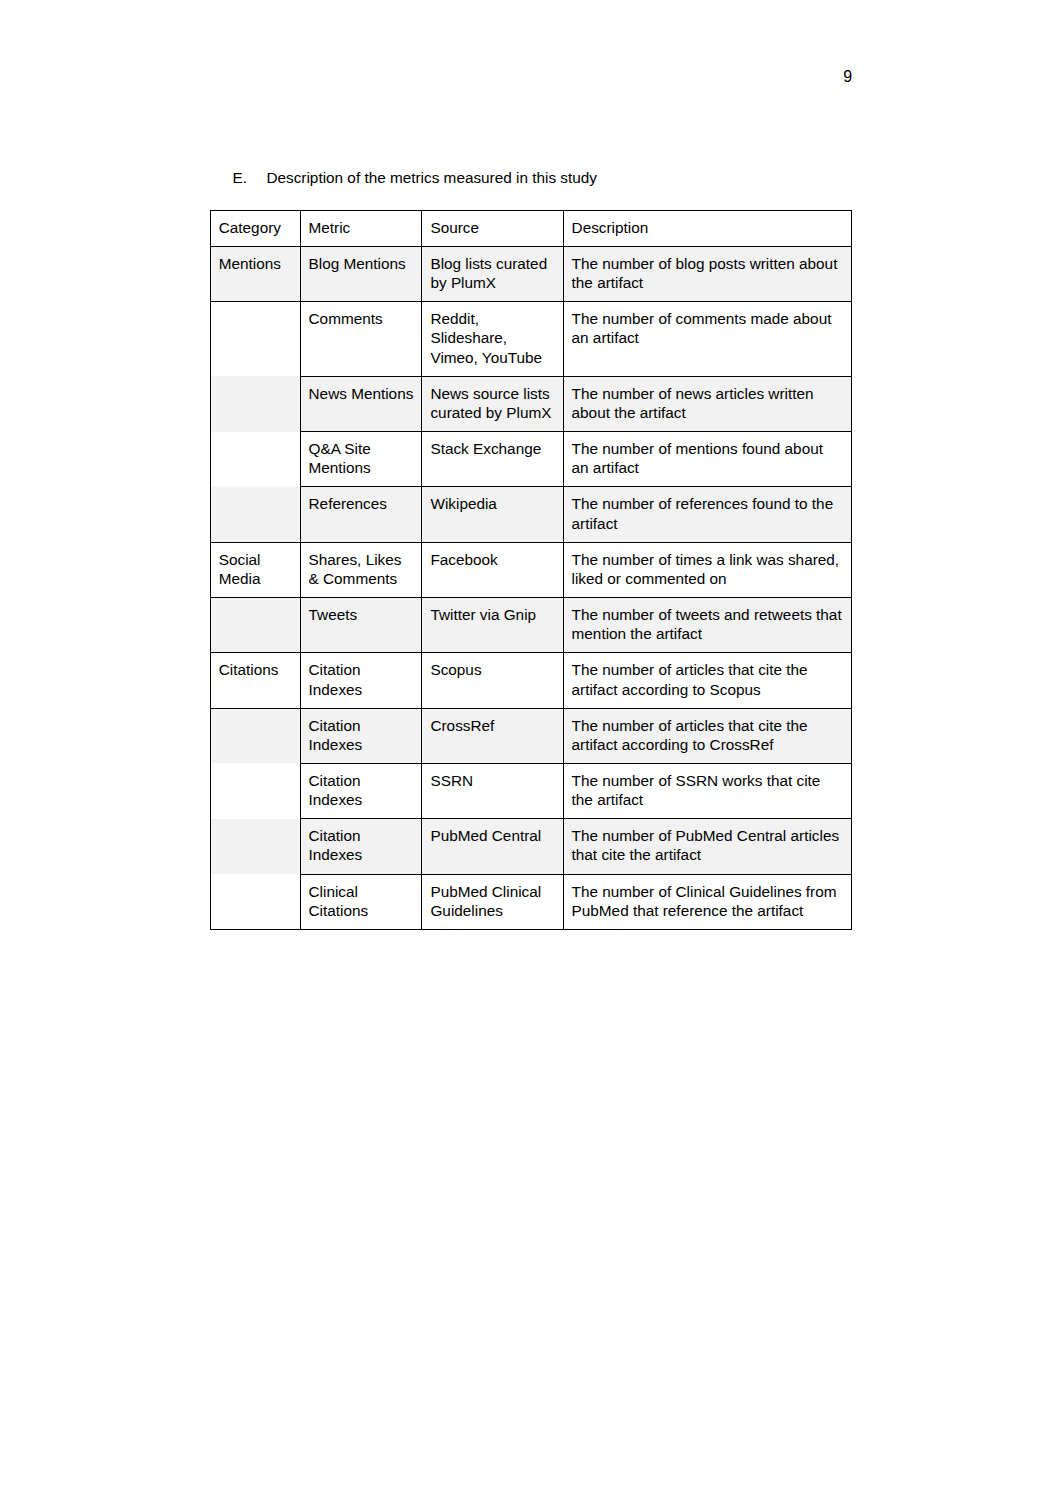9
E. Description of the metrics measured in this study
| Category | Metric | Source | Description |
| --- | --- | --- | --- |
| Mentions | Blog Mentions | Blog lists curated by PlumX | The number of blog posts written about the artifact |
| | Comments | Reddit, Slideshare, Vimeo, YouTube | The number of comments made about an artifact |
| | News Mentions | News source lists curated by PlumX | The number of news articles written about the artifact |
| | Q&A Site Mentions | Stack Exchange | The number of mentions found about an artifact |
| | References | Wikipedia | The number of references found to the artifact |
| Social Media | Shares, Likes & Comments | Facebook | The number of times a link was shared, liked or commented on |
| | Tweets | Twitter via Gnip | The number of tweets and retweets that mention the artifact |
| Citations | Citation Indexes | Scopus | The number of articles that cite the artifact according to Scopus |
| | Citation Indexes | CrossRef | The number of articles that cite the artifact according to CrossRef |
| | Citation Indexes | SSRN | The number of SSRN works that cite the artifact |
| | Citation Indexes | PubMed Central | The number of PubMed Central articles that cite the artifact |
| | Clinical Citations | PubMed Clinical Guidelines | The number of Clinical Guidelines from PubMed that reference the artifact |